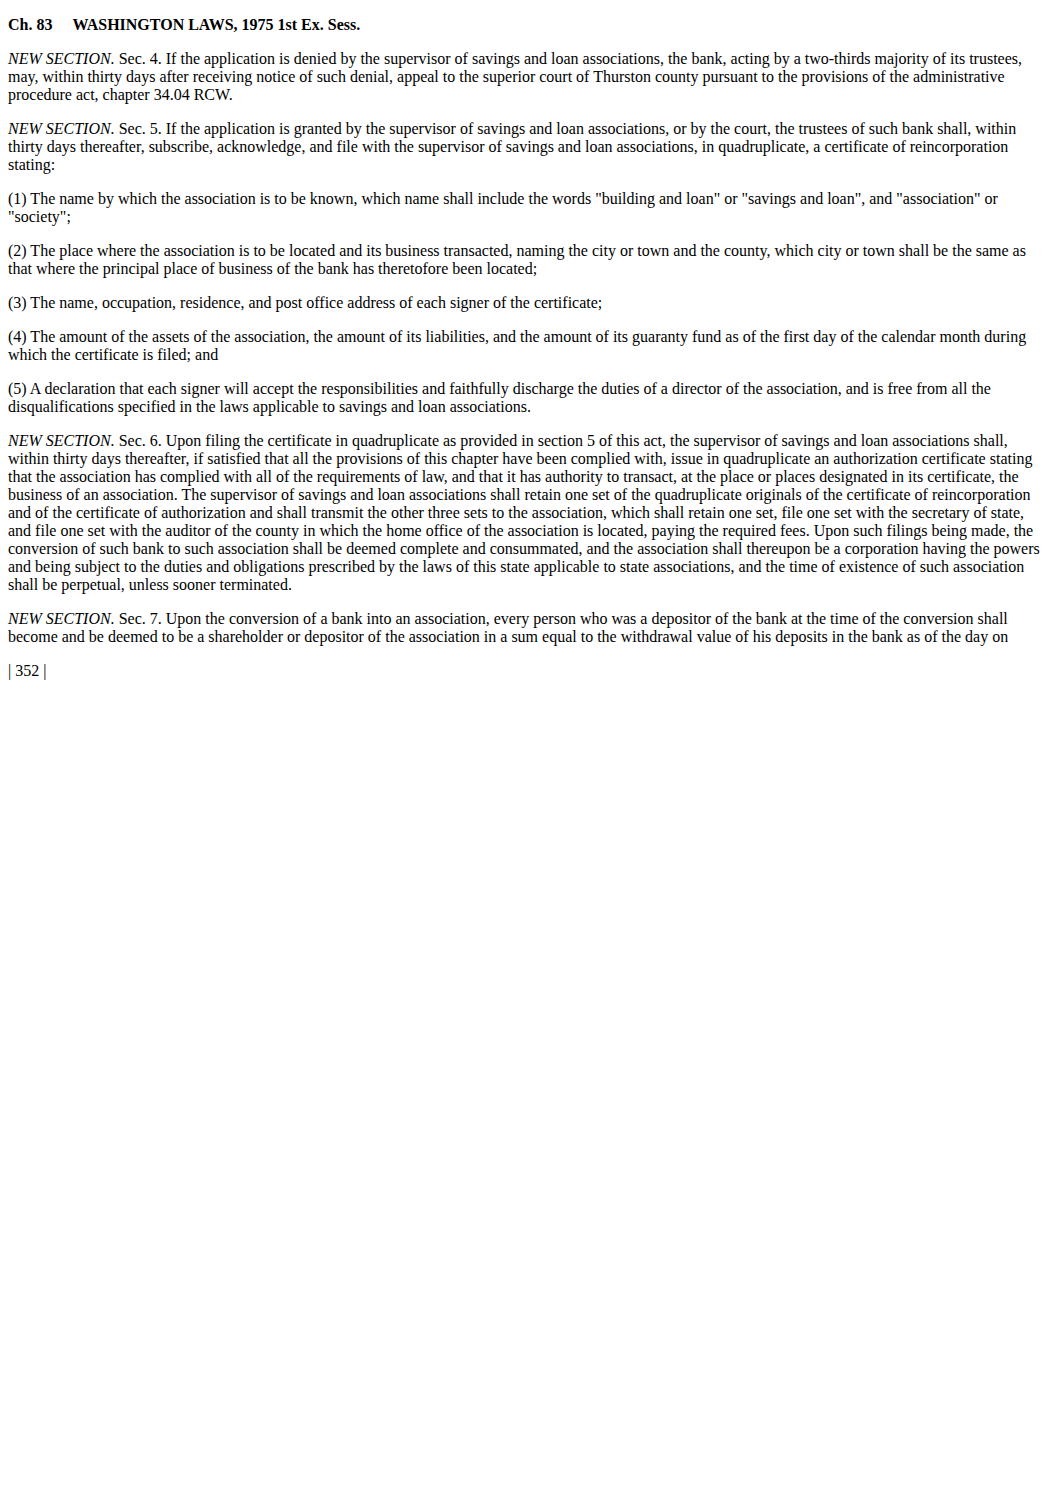Ch. 83 WASHINGTON LAWS, 1975 1st Ex. Sess.
NEW SECTION. Sec. 4. If the application is denied by the supervisor of savings and loan associations, the bank, acting by a two-thirds majority of its trustees, may, within thirty days after receiving notice of such denial, appeal to the superior court of Thurston county pursuant to the provisions of the administrative procedure act, chapter 34.04 RCW.
NEW SECTION. Sec. 5. If the application is granted by the supervisor of savings and loan associations, or by the court, the trustees of such bank shall, within thirty days thereafter, subscribe, acknowledge, and file with the supervisor of savings and loan associations, in quadruplicate, a certificate of reincorporation stating:
(1) The name by which the association is to be known, which name shall include the words "building and loan" or "savings and loan", and "association" or "society";
(2) The place where the association is to be located and its business transacted, naming the city or town and the county, which city or town shall be the same as that where the principal place of business of the bank has theretofore been located;
(3) The name, occupation, residence, and post office address of each signer of the certificate;
(4) The amount of the assets of the association, the amount of its liabilities, and the amount of its guaranty fund as of the first day of the calendar month during which the certificate is filed; and
(5) A declaration that each signer will accept the responsibilities and faithfully discharge the duties of a director of the association, and is free from all the disqualifications specified in the laws applicable to savings and loan associations.
NEW SECTION. Sec. 6. Upon filing the certificate in quadruplicate as provided in section 5 of this act, the supervisor of savings and loan associations shall, within thirty days thereafter, if satisfied that all the provisions of this chapter have been complied with, issue in quadruplicate an authorization certificate stating that the association has complied with all of the requirements of law, and that it has authority to transact, at the place or places designated in its certificate, the business of an association. The supervisor of savings and loan associations shall retain one set of the quadruplicate originals of the certificate of reincorporation and of the certificate of authorization and shall transmit the other three sets to the association, which shall retain one set, file one set with the secretary of state, and file one set with the auditor of the county in which the home office of the association is located, paying the required fees. Upon such filings being made, the conversion of such bank to such association shall be deemed complete and consummated, and the association shall thereupon be a corporation having the powers and being subject to the duties and obligations prescribed by the laws of this state applicable to state associations, and the time of existence of such association shall be perpetual, unless sooner terminated.
NEW SECTION. Sec. 7. Upon the conversion of a bank into an association, every person who was a depositor of the bank at the time of the conversion shall become and be deemed to be a shareholder or depositor of the association in a sum equal to the withdrawal value of his deposits in the bank as of the day on
| 352 |